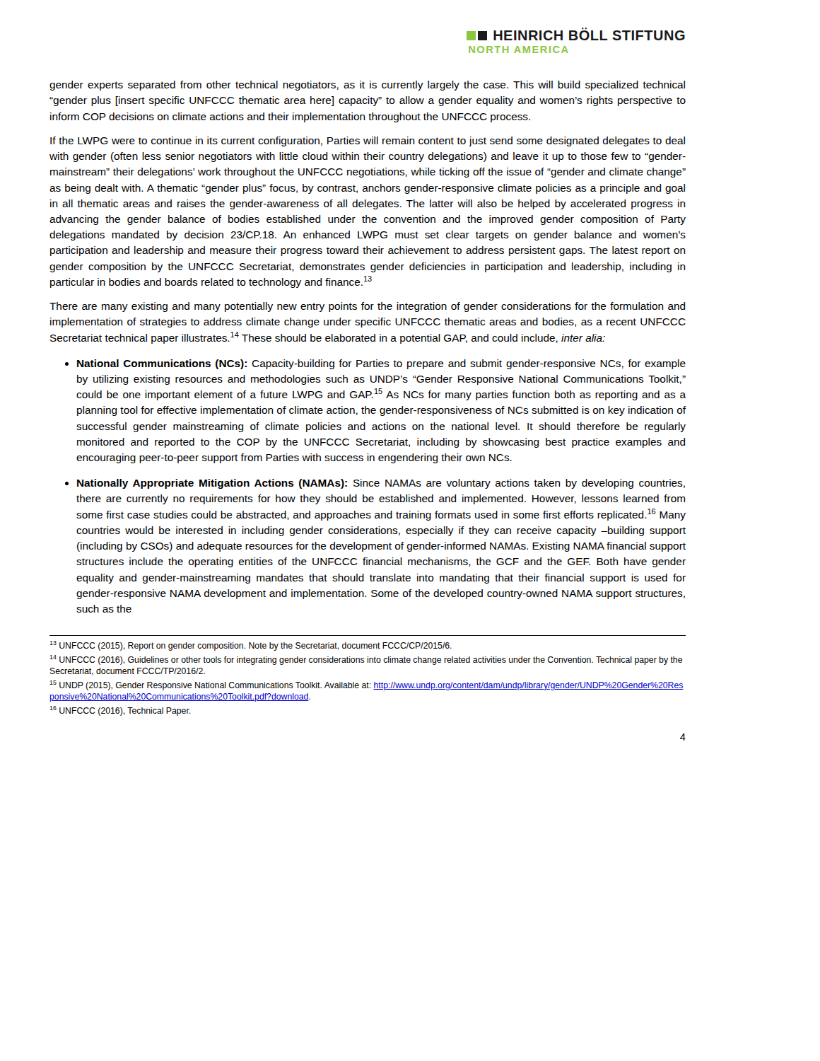HEINRICH BÖLL STIFTUNG
NORTH AMERICA
gender experts separated from other technical negotiators, as it is currently largely the case. This will build specialized technical “gender plus [insert specific UNFCCC thematic area here] capacity” to allow a gender equality and women’s rights perspective to inform COP decisions on climate actions and their implementation throughout the UNFCCC process.
If the LWPG were to continue in its current configuration, Parties will remain content to just send some designated delegates to deal with gender (often less senior negotiators with little cloud within their country delegations) and leave it up to those few to “gender-mainstream” their delegations’ work throughout the UNFCCC negotiations, while ticking off the issue of “gender and climate change” as being dealt with. A thematic “gender plus” focus, by contrast, anchors gender-responsive climate policies as a principle and goal in all thematic areas and raises the gender-awareness of all delegates. The latter will also be helped by accelerated progress in advancing the gender balance of bodies established under the convention and the improved gender composition of Party delegations mandated by decision 23/CP.18. An enhanced LWPG must set clear targets on gender balance and women’s participation and leadership and measure their progress toward their achievement to address persistent gaps. The latest report on gender composition by the UNFCCC Secretariat, demonstrates gender deficiencies in participation and leadership, including in particular in bodies and boards related to technology and finance.13
There are many existing and many potentially new entry points for the integration of gender considerations for the formulation and implementation of strategies to address climate change under specific UNFCCC thematic areas and bodies, as a recent UNFCCC Secretariat technical paper illustrates.14 These should be elaborated in a potential GAP, and could include, inter alia:
National Communications (NCs): Capacity-building for Parties to prepare and submit gender-responsive NCs, for example by utilizing existing resources and methodologies such as UNDP’s “Gender Responsive National Communications Toolkit,” could be one important element of a future LWPG and GAP.15 As NCs for many parties function both as reporting and as a planning tool for effective implementation of climate action, the gender-responsiveness of NCs submitted is on key indication of successful gender mainstreaming of climate policies and actions on the national level. It should therefore be regularly monitored and reported to the COP by the UNFCCC Secretariat, including by showcasing best practice examples and encouraging peer-to-peer support from Parties with success in engendering their own NCs.
Nationally Appropriate Mitigation Actions (NAMAs): Since NAMAs are voluntary actions taken by developing countries, there are currently no requirements for how they should be established and implemented. However, lessons learned from some first case studies could be abstracted, and approaches and training formats used in some first efforts replicated.16 Many countries would be interested in including gender considerations, especially if they can receive capacity –building support (including by CSOs) and adequate resources for the development of gender-informed NAMAs. Existing NAMA financial support structures include the operating entities of the UNFCCC financial mechanisms, the GCF and the GEF. Both have gender equality and gender-mainstreaming mandates that should translate into mandating that their financial support is used for gender-responsive NAMA development and implementation. Some of the developed country-owned NAMA support structures, such as the
13 UNFCCC (2015), Report on gender composition. Note by the Secretariat, document FCCC/CP/2015/6.
14 UNFCCC (2016), Guidelines or other tools for integrating gender considerations into climate change related activities under the Convention. Technical paper by the Secretariat, document FCCC/TP/2016/2.
15 UNDP (2015), Gender Responsive National Communications Toolkit. Available at: http://www.undp.org/content/dam/undp/library/gender/UNDP%20Gender%20Responsive%20National%20Communications%20Toolkit.pdf?download.
16 UNFCCC (2016), Technical Paper.
4